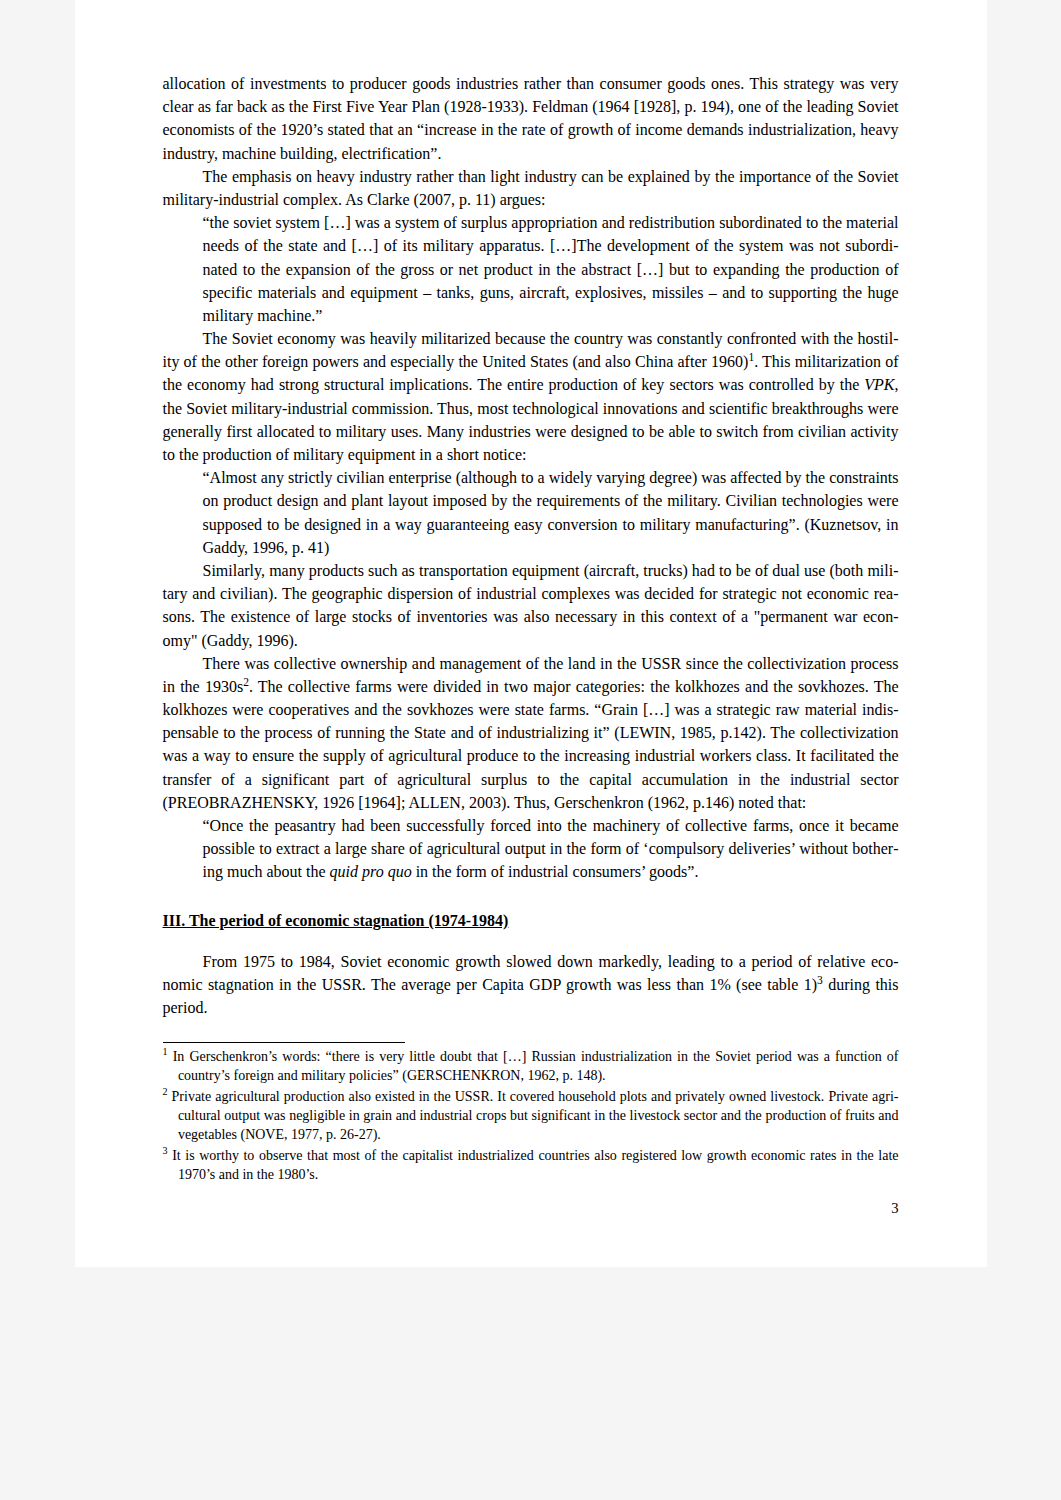allocation of investments to producer goods industries rather than consumer goods ones. This strategy was very clear as far back as the First Five Year Plan (1928-1933). Feldman (1964 [1928], p. 194), one of the leading Soviet economists of the 1920’s stated that an “increase in the rate of growth of income demands industrialization, heavy industry, machine building, electrification”.
The emphasis on heavy industry rather than light industry can be explained by the importance of the Soviet military-industrial complex. As Clarke (2007, p. 11) argues:
“the soviet system […] was a system of surplus appropriation and redistribution subordinated to the material needs of the state and […] of its military apparatus. […]The development of the system was not subordinated to the expansion of the gross or net product in the abstract […] but to expanding the production of specific materials and equipment – tanks, guns, aircraft, explosives, missiles – and to supporting the huge military machine.”
The Soviet economy was heavily militarized because the country was constantly confronted with the hostility of the other foreign powers and especially the United States (and also China after 1960)1. This militarization of the economy had strong structural implications. The entire production of key sectors was controlled by the VPK, the Soviet military-industrial commission. Thus, most technological innovations and scientific breakthroughs were generally first allocated to military uses. Many industries were designed to be able to switch from civilian activity to the production of military equipment in a short notice:
“Almost any strictly civilian enterprise (although to a widely varying degree) was affected by the constraints on product design and plant layout imposed by the requirements of the military. Civilian technologies were supposed to be designed in a way guaranteeing easy conversion to military manufacturing”. (Kuznetsov, in Gaddy, 1996, p. 41)
Similarly, many products such as transportation equipment (aircraft, trucks) had to be of dual use (both military and civilian). The geographic dispersion of industrial complexes was decided for strategic not economic reasons. The existence of large stocks of inventories was also necessary in this context of a "permanent war economy" (Gaddy, 1996).
There was collective ownership and management of the land in the USSR since the collectivization process in the 1930s2. The collective farms were divided in two major categories: the kolkhozes and the sovkhozes. The kolkhozes were cooperatives and the sovkhozes were state farms. “Grain […] was a strategic raw material indispensable to the process of running the State and of industrializing it” (LEWIN, 1985, p.142). The collectivization was a way to ensure the supply of agricultural produce to the increasing industrial workers class. It facilitated the transfer of a significant part of agricultural surplus to the capital accumulation in the industrial sector (PREOBRAZHENSKY, 1926 [1964]; ALLEN, 2003). Thus, Gerschenkron (1962, p.146) noted that:
“Once the peasantry had been successfully forced into the machinery of collective farms, once it became possible to extract a large share of agricultural output in the form of ‘compulsory deliveries’ without bothering much about the quid pro quo in the form of industrial consumers’ goods”.
III. The period of economic stagnation (1974-1984)
From 1975 to 1984, Soviet economic growth slowed down markedly, leading to a period of relative economic stagnation in the USSR. The average per Capita GDP growth was less than 1% (see table 1)3 during this period.
1 In Gerschenkron’s words: “there is very little doubt that […] Russian industrialization in the Soviet period was a function of country’s foreign and military policies” (GERSCHENKRON, 1962, p. 148).
2 Private agricultural production also existed in the USSR. It covered household plots and privately owned livestock. Private agricultural output was negligible in grain and industrial crops but significant in the livestock sector and the production of fruits and vegetables (NOVE, 1977, p. 26-27).
3 It is worthy to observe that most of the capitalist industrialized countries also registered low growth economic rates in the late 1970’s and in the 1980’s.
3